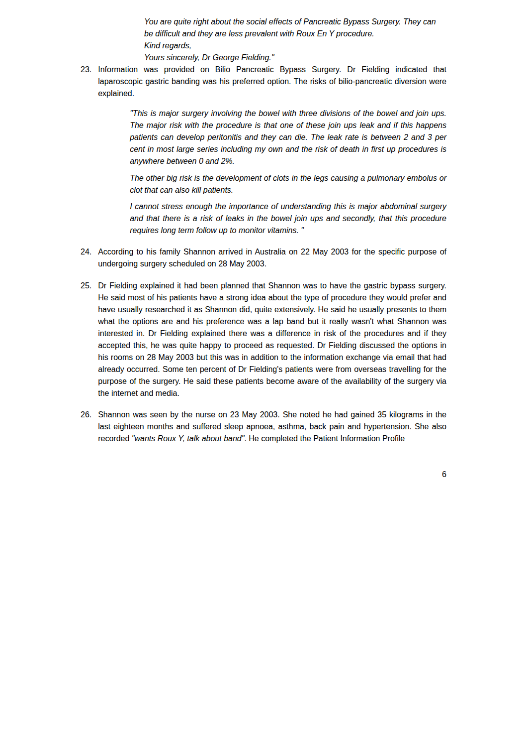You are quite right about the social effects of Pancreatic Bypass Surgery. They can be difficult and they are less prevalent with Roux En Y procedure.
Kind regards,
Yours sincerely, Dr George Fielding."
23. Information was provided on Bilio Pancreatic Bypass Surgery. Dr Fielding indicated that laparoscopic gastric banding was his preferred option. The risks of bilio-pancreatic diversion were explained.
"This is major surgery involving the bowel with three divisions of the bowel and join ups. The major risk with the procedure is that one of these join ups leak and if this happens patients can develop peritonitis and they can die. The leak rate is between 2 and 3 per cent in most large series including my own and the risk of death in first up procedures is anywhere between 0 and 2%.
The other big risk is the development of clots in the legs causing a pulmonary embolus or clot that can also kill patients.
I cannot stress enough the importance of understanding this is major abdominal surgery and that there is a risk of leaks in the bowel join ups and secondly, that this procedure requires long term follow up to monitor vitamins. "
24. According to his family Shannon arrived in Australia on 22 May 2003 for the specific purpose of undergoing surgery scheduled on 28 May 2003.
25. Dr Fielding explained it had been planned that Shannon was to have the gastric bypass surgery. He said most of his patients have a strong idea about the type of procedure they would prefer and have usually researched it as Shannon did, quite extensively. He said he usually presents to them what the options are and his preference was a lap band but it really wasn't what Shannon was interested in. Dr Fielding explained there was a difference in risk of the procedures and if they accepted this, he was quite happy to proceed as requested. Dr Fielding discussed the options in his rooms on 28 May 2003 but this was in addition to the information exchange via email that had already occurred. Some ten percent of Dr Fielding's patients were from overseas travelling for the purpose of the surgery. He said these patients become aware of the availability of the surgery via the internet and media.
26. Shannon was seen by the nurse on 23 May 2003. She noted he had gained 35 kilograms in the last eighteen months and suffered sleep apnoea, asthma, back pain and hypertension. She also recorded "wants Roux Y, talk about band". He completed the Patient Information Profile
6